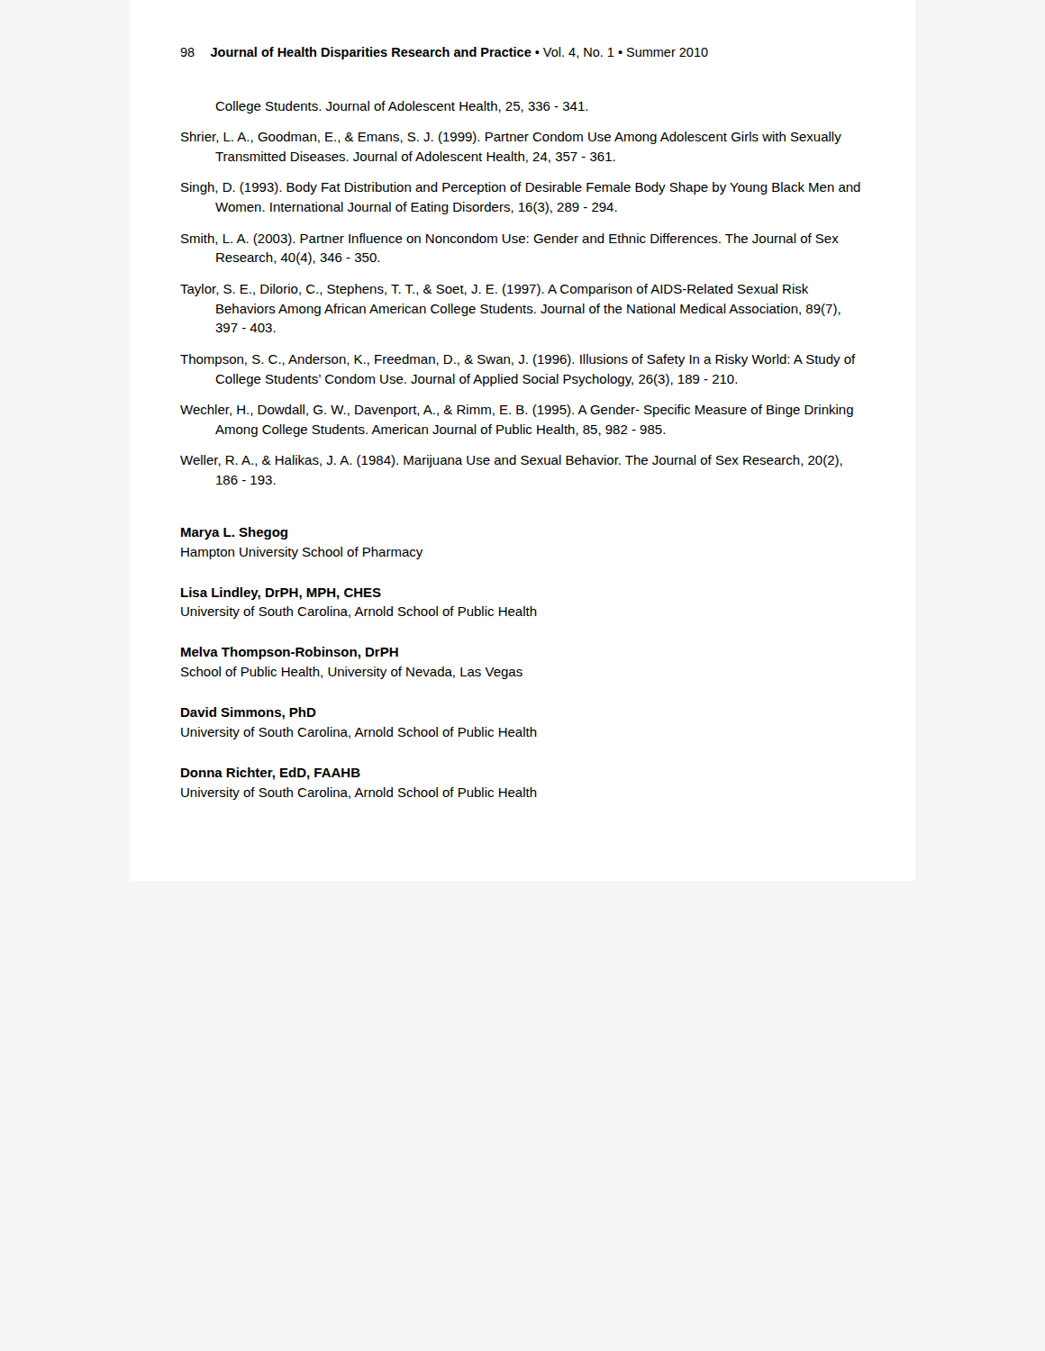98 Journal of Health Disparities Research and Practice • Vol. 4, No. 1 • Summer 2010
College Students. Journal of Adolescent Health, 25, 336 - 341.
Shrier, L. A., Goodman, E., & Emans, S. J. (1999). Partner Condom Use Among Adolescent Girls with Sexually Transmitted Diseases. Journal of Adolescent Health, 24, 357 - 361.
Singh, D. (1993). Body Fat Distribution and Perception of Desirable Female Body Shape by Young Black Men and Women. International Journal of Eating Disorders, 16(3), 289 - 294.
Smith, L. A. (2003). Partner Influence on Noncondom Use: Gender and Ethnic Differences. The Journal of Sex Research, 40(4), 346 - 350.
Taylor, S. E., Dilorio, C., Stephens, T. T., & Soet, J. E. (1997). A Comparison of AIDS-Related Sexual Risk Behaviors Among African American College Students. Journal of the National Medical Association, 89(7), 397 - 403.
Thompson, S. C., Anderson, K., Freedman, D., & Swan, J. (1996). Illusions of Safety In a Risky World: A Study of College Students’ Condom Use. Journal of Applied Social Psychology, 26(3), 189 - 210.
Wechler, H., Dowdall, G. W., Davenport, A., & Rimm, E. B. (1995). A Gender- Specific Measure of Binge Drinking Among College Students. American Journal of Public Health, 85, 982 - 985.
Weller, R. A., & Halikas, J. A. (1984). Marijuana Use and Sexual Behavior. The Journal of Sex Research, 20(2), 186 - 193.
Marya L. Shegog Hampton University School of Pharmacy
Lisa Lindley, DrPH, MPH, CHES University of South Carolina, Arnold School of Public Health
Melva Thompson-Robinson, DrPH School of Public Health, University of Nevada, Las Vegas
David Simmons, PhD University of South Carolina, Arnold School of Public Health
Donna Richter, EdD, FAAHB University of South Carolina, Arnold School of Public Health